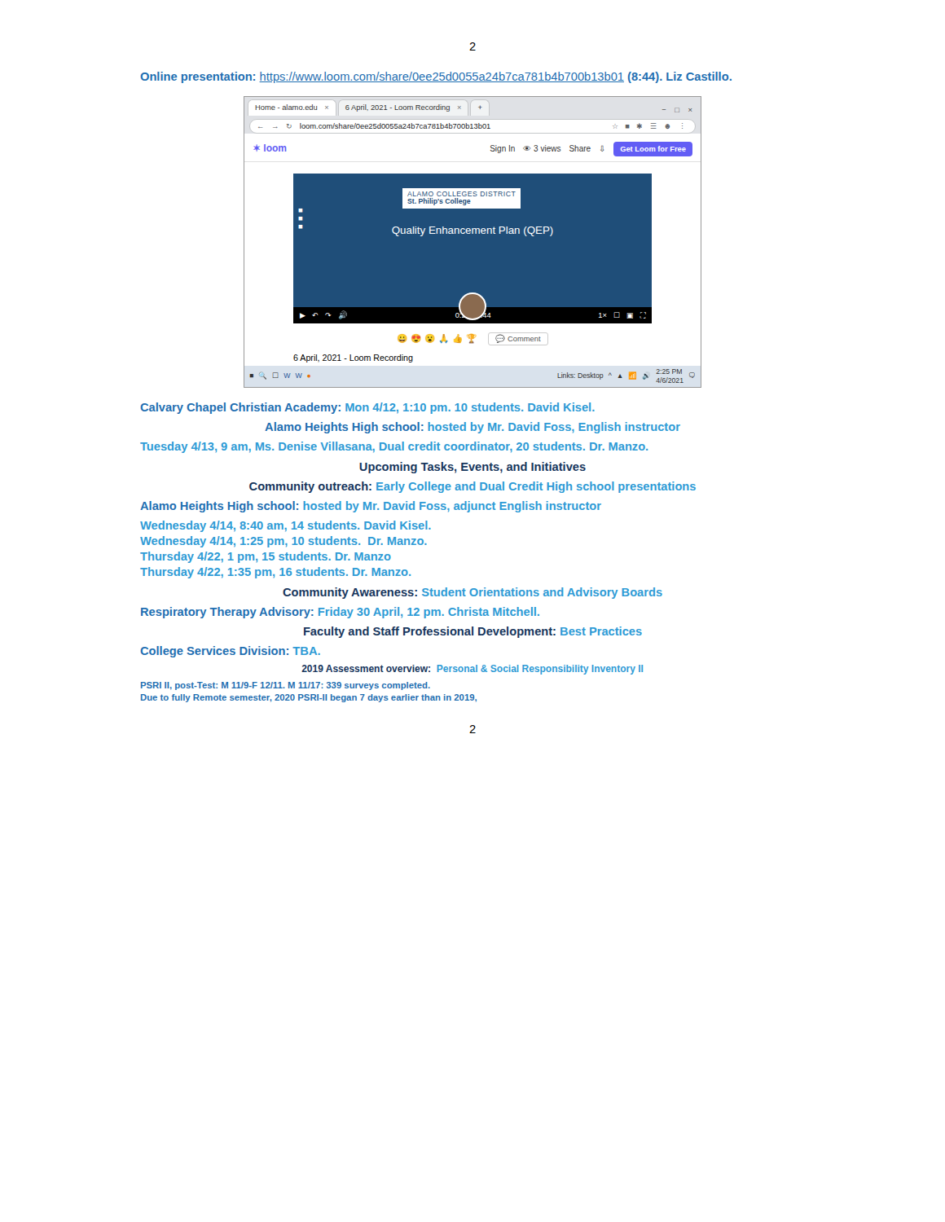2
Online presentation: https://www.loom.com/share/0ee25d0055a24b7ca781b4b700b13b01 (8:44). Liz Castillo.
Home - alamo.edu ×
6 April, 2021 - Loom Recording ×
+
− □ ×
← → ↻ loom.com/share/0ee25d0055a24b7ca781b4b700b13b01 ☆ ■ ✱ ☰ ☻ ⋮
✶ loom
Sign In 👁 3 views Share ⇩ Get Loom for Free
■
■
■
ALAMO COLLEGES DISTRICT
St. Philip's College
Quality Enhancement Plan (QEP)
▶ ↶ ↷ 🔊 0:20 / 8:44
1× ☐ ▣ ⛶
😀😍😮🙏👍🏆 💬 Comment
6 April, 2021 - Loom Recording
■ 🔍 ☐ W W ●
Links: Desktop ^ ▲ 📶 🔊 2:25 PM
4/6/2021 🗨
Calvary Chapel Christian Academy: Mon 4/12, 1:10 pm. 10 students. David Kisel.
Alamo Heights High school: hosted by Mr. David Foss, English instructor
Tuesday 4/13, 9 am, Ms. Denise Villasana, Dual credit coordinator, 20 students. Dr. Manzo.
Upcoming Tasks, Events, and Initiatives
Community outreach: Early College and Dual Credit High school presentations
Alamo Heights High school: hosted by Mr. David Foss, adjunct English instructor
Wednesday 4/14, 8:40 am, 14 students. David Kisel.
Wednesday 4/14, 1:25 pm, 10 students. Dr. Manzo.
Thursday 4/22, 1 pm, 15 students. Dr. Manzo
Thursday 4/22, 1:35 pm, 16 students. Dr. Manzo.
Community Awareness: Student Orientations and Advisory Boards
Respiratory Therapy Advisory: Friday 30 April, 12 pm. Christa Mitchell.
Faculty and Staff Professional Development: Best Practices
College Services Division: TBA.
2019 Assessment overview: Personal & Social Responsibility Inventory II
PSRI II, post-Test: M 11/9-F 12/11. M 11/17: 339 surveys completed.
Due to fully Remote semester, 2020 PSRI-II began 7 days earlier than in 2019,
2